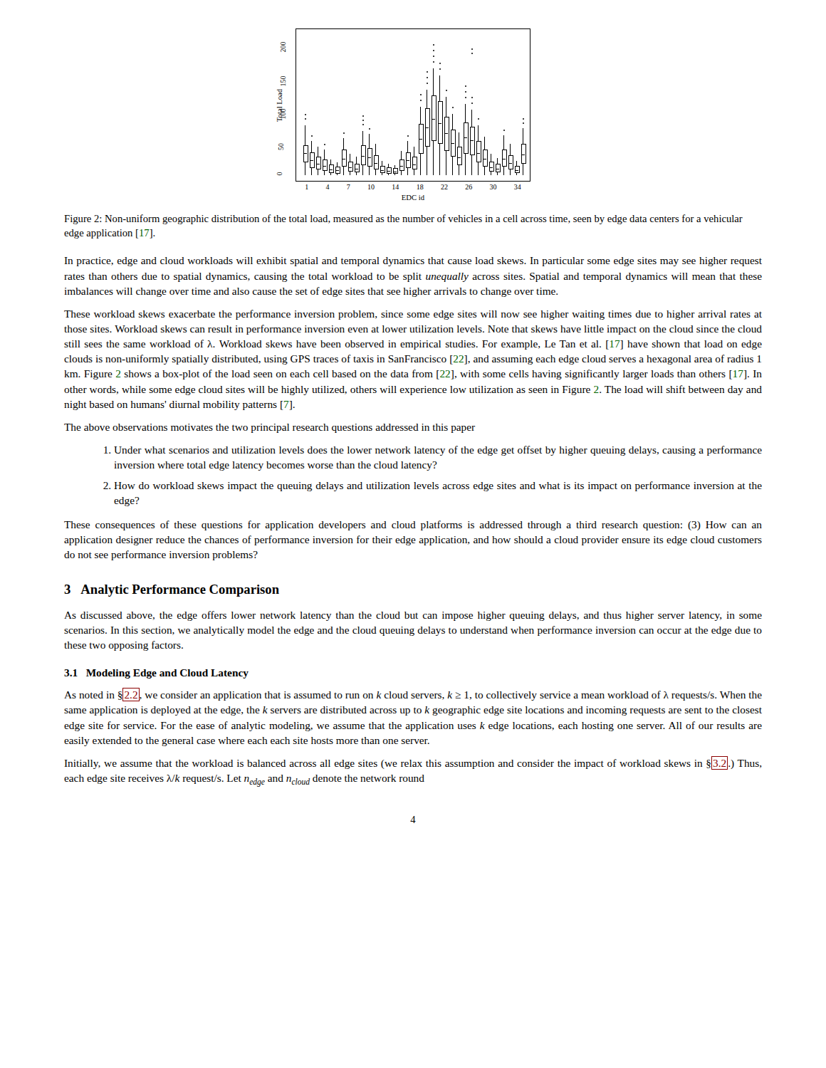Total Load
200
150
100
50
0
14710141822263034
EDC id
Figure 2: Non-uniform geographic distribution of the total load, measured as the number of vehicles in a cell across time, seen by edge data centers for a vehicular edge application [17].
In practice, edge and cloud workloads will exhibit spatial and temporal dynamics that cause load skews. In particular some edge sites may see higher request rates than others due to spatial dynamics, causing the total workload to be split unequally across sites. Spatial and temporal dynamics will mean that these imbalances will change over time and also cause the set of edge sites that see higher arrivals to change over time.
These workload skews exacerbate the performance inversion problem, since some edge sites will now see higher waiting times due to higher arrival rates at those sites. Workload skews can result in performance inversion even at lower utilization levels. Note that skews have little impact on the cloud since the cloud still sees the same workload of λ. Workload skews have been observed in empirical studies. For example, Le Tan et al. [17] have shown that load on edge clouds is non-uniformly spatially distributed, using GPS traces of taxis in SanFrancisco [22], and assuming each edge cloud serves a hexagonal area of radius 1 km. Figure 2 shows a box-plot of the load seen on each cell based on the data from [22], with some cells having significantly larger loads than others [17]. In other words, while some edge cloud sites will be highly utilized, others will experience low utilization as seen in Figure 2. The load will shift between day and night based on humans' diurnal mobility patterns [7].
The above observations motivates the two principal research questions addressed in this paper
Under what scenarios and utilization levels does the lower network latency of the edge get offset by higher queuing delays, causing a performance inversion where total edge latency becomes worse than the cloud latency?
How do workload skews impact the queuing delays and utilization levels across edge sites and what is its impact on performance inversion at the edge?
These consequences of these questions for application developers and cloud platforms is addressed through a third research question: (3) How can an application designer reduce the chances of performance inversion for their edge application, and how should a cloud provider ensure its edge cloud customers do not see performance inversion problems?
3 Analytic Performance Comparison
As discussed above, the edge offers lower network latency than the cloud but can impose higher queuing delays, and thus higher server latency, in some scenarios. In this section, we analytically model the edge and the cloud queuing delays to understand when performance inversion can occur at the edge due to these two opposing factors.
3.1 Modeling Edge and Cloud Latency
As noted in §2.2, we consider an application that is assumed to run on k cloud servers, k ≥ 1, to collectively service a mean workload of λ requests/s. When the same application is deployed at the edge, the k servers are distributed across up to k geographic edge site locations and incoming requests are sent to the closest edge site for service. For the ease of analytic modeling, we assume that the application uses k edge locations, each hosting one server. All of our results are easily extended to the general case where each each site hosts more than one server.
Initially, we assume that the workload is balanced across all edge sites (we relax this assumption and consider the impact of workload skews in §3.2.) Thus, each edge site receives λ/k request/s. Let nedge and ncloud denote the network round
4